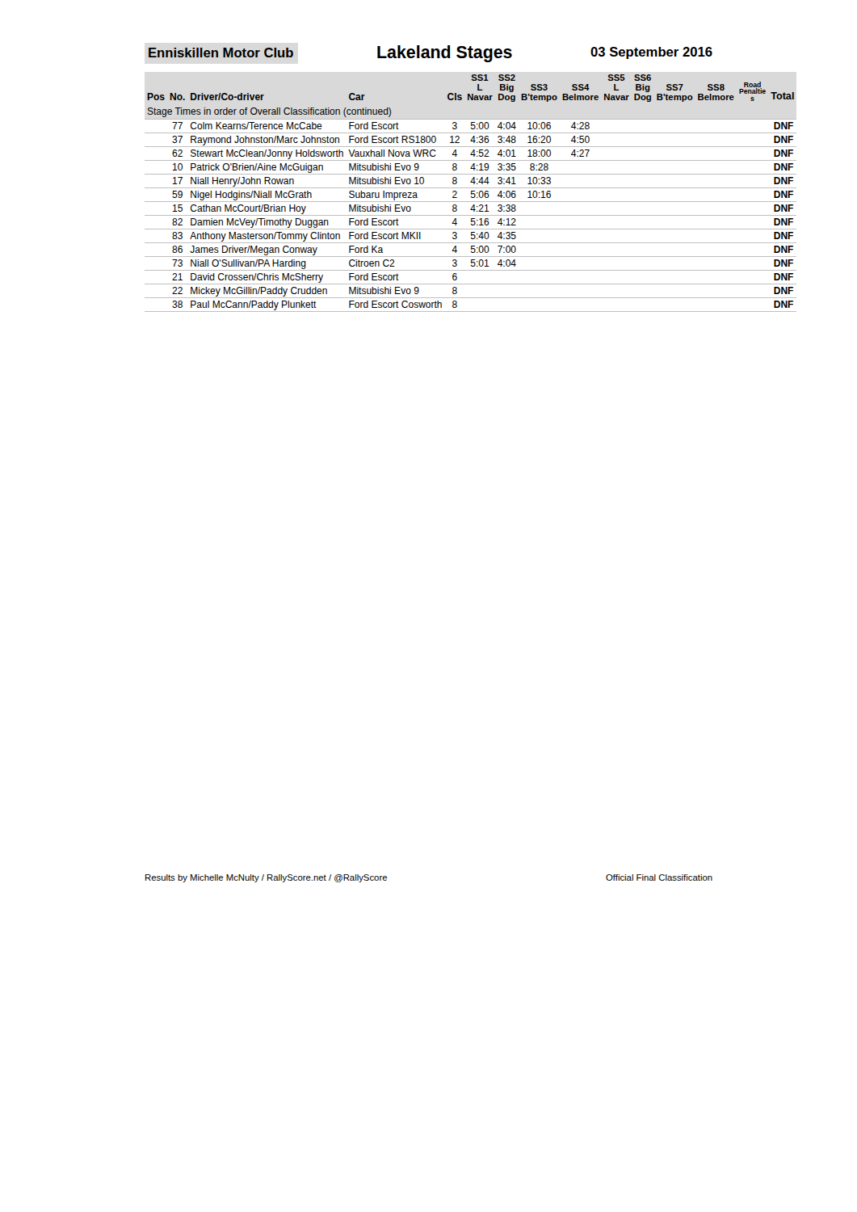Enniskillen Motor Club
Lakeland Stages
03 September 2016
| Pos | No. | Driver/Co-driver | Car | Cls | SS1 L Navar | SS2 Big Dog | SS3 B'tempo | SS4 Belmore | SS5 L Navar | SS6 Big Dog | SS7 B'tempo | SS8 Belmore | Road Penaltie s | Total |
| --- | --- | --- | --- | --- | --- | --- | --- | --- | --- | --- | --- | --- | --- | --- |
| Stage Times in order of Overall Classification (continued) |
| | 77 | Colm Kearns/Terence McCabe | Ford Escort | 3 | 5:00 | 4:04 | 10:06 | 4:28 | | | | | | DNF |
| | 37 | Raymond Johnston/Marc Johnston | Ford Escort RS1800 | 12 | 4:36 | 3:48 | 16:20 | 4:50 | | | | | | DNF |
| | 62 | Stewart McClean/Jonny Holdsworth | Vauxhall Nova WRC | 4 | 4:52 | 4:01 | 18:00 | 4:27 | | | | | | DNF |
| | 10 | Patrick O'Brien/Aine McGuigan | Mitsubishi Evo 9 | 8 | 4:19 | 3:35 | 8:28 | | | | | | | DNF |
| | 17 | Niall Henry/John Rowan | Mitsubishi Evo 10 | 8 | 4:44 | 3:41 | 10:33 | | | | | | | DNF |
| | 59 | Nigel Hodgins/Niall McGrath | Subaru Impreza | 2 | 5:06 | 4:06 | 10:16 | | | | | | | DNF |
| | 15 | Cathan McCourt/Brian Hoy | Mitsubishi Evo | 8 | 4:21 | 3:38 | | | | | | | | DNF |
| | 82 | Damien McVey/Timothy Duggan | Ford Escort | 4 | 5:16 | 4:12 | | | | | | | | DNF |
| | 83 | Anthony Masterson/Tommy Clinton | Ford Escort MKII | 3 | 5:40 | 4:35 | | | | | | | | DNF |
| | 86 | James Driver/Megan Conway | Ford Ka | 4 | 5:00 | 7:00 | | | | | | | | DNF |
| | 73 | Niall O'Sullivan/PA Harding | Citroen C2 | 3 | 5:01 | 4:04 | | | | | | | | DNF |
| | 21 | David Crossen/Chris McSherry | Ford Escort | 6 | | | | | | | | | | DNF |
| | 22 | Mickey McGillin/Paddy Crudden | Mitsubishi Evo 9 | 8 | | | | | | | | | | DNF |
| | 38 | Paul McCann/Paddy Plunkett | Ford Escort Cosworth | 8 | | | | | | | | | | DNF |
Results by Michelle McNulty / RallyScore.net / @RallyScore
Official Final Classification